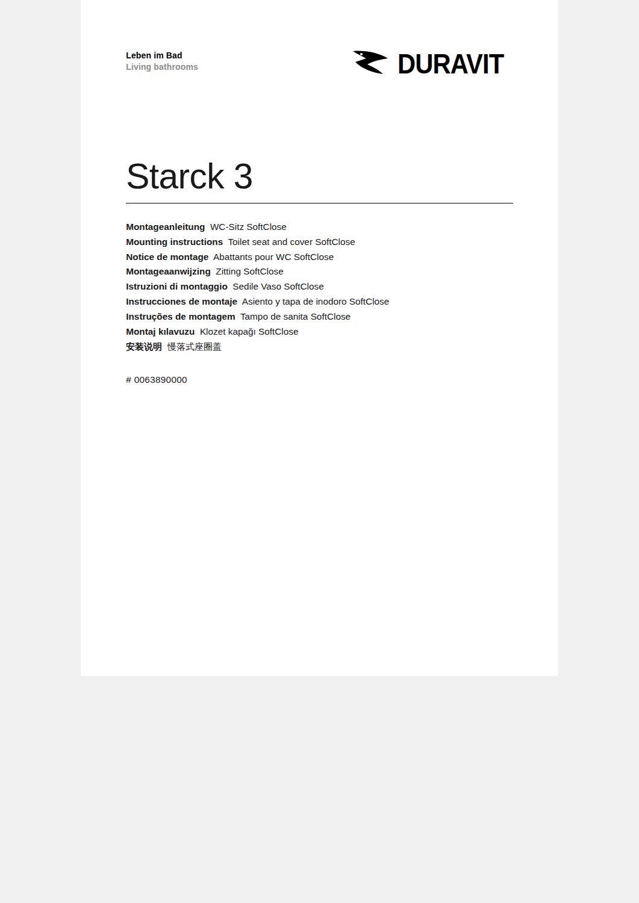Leben im Bad Living bathrooms
DURAVIT
Starck 3
Montageanleitung WC-Sitz SoftClose
Mounting instructions Toilet seat and cover SoftClose
Notice de montage Abattants pour WC SoftClose
Montageaanwijzing Zitting SoftClose
Istruzioni di montaggio Sedile Vaso SoftClose
Instrucciones de montaje Asiento y tapa de inodoro SoftClose
Instruções de montagem Tampo de sanita SoftClose
Montaj kılavuzu Klozet kapağı SoftClose
安装说明 慢落式座圈盖
# 0063890000